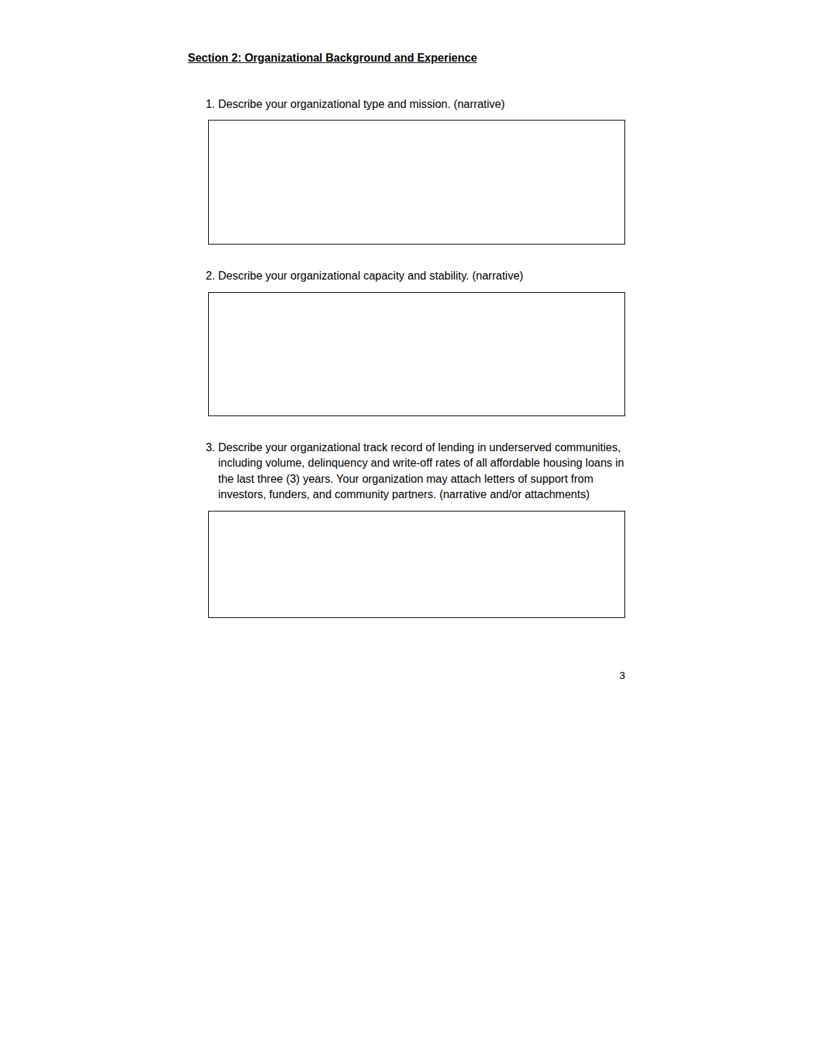Section 2: Organizational Background and Experience
Describe your organizational type and mission. (narrative)
Describe your organizational capacity and stability. (narrative)
Describe your organizational track record of lending in underserved communities, including volume, delinquency and write-off rates of all affordable housing loans in the last three (3) years. Your organization may attach letters of support from investors, funders, and community partners. (narrative and/or attachments)
3